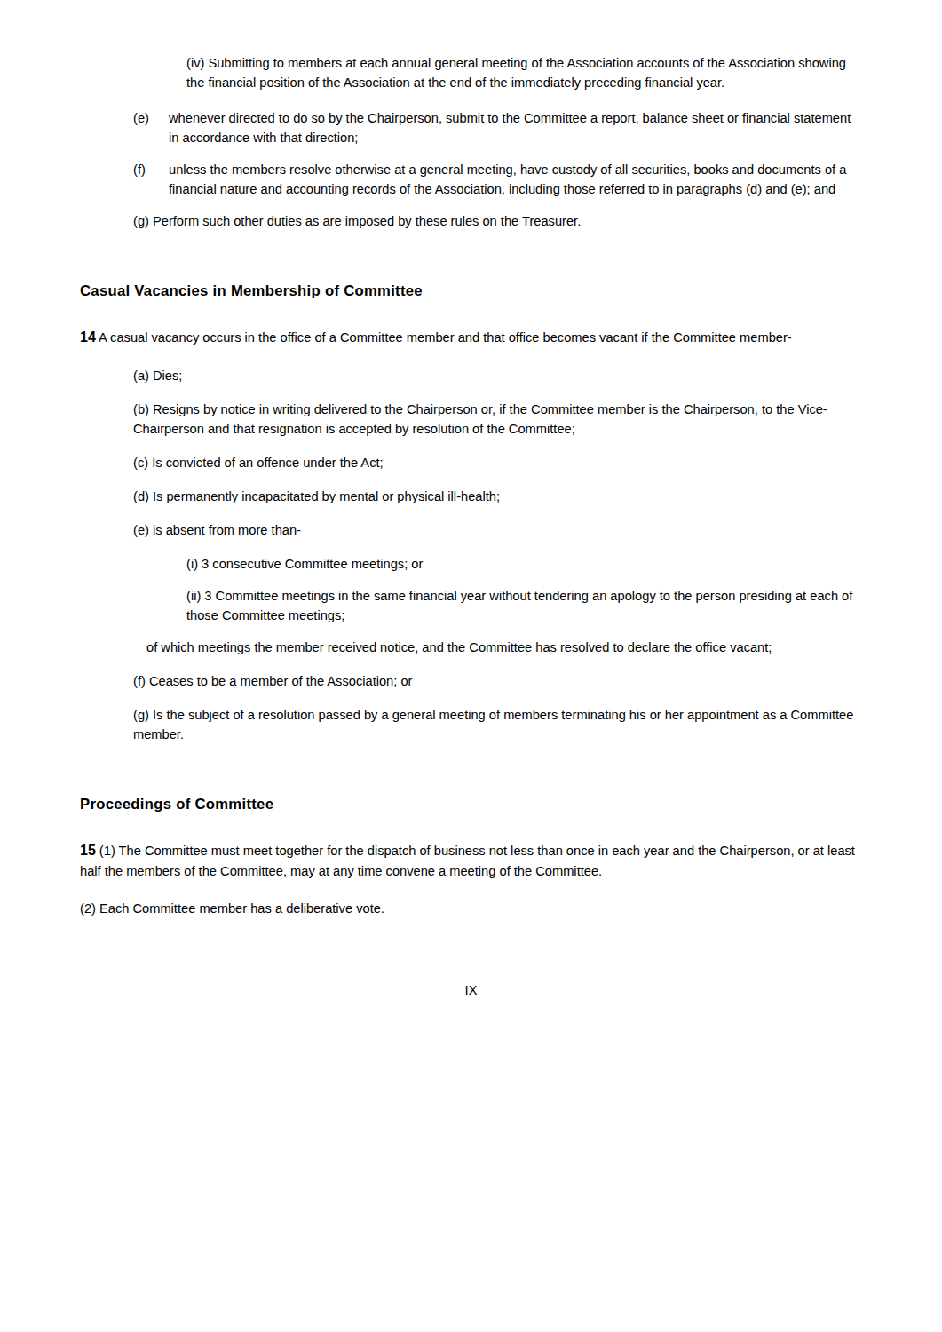(iv) Submitting to members at each annual general meeting of the Association accounts of the Association showing the financial position of the Association at the end of the immediately preceding financial year.
(e)
whenever directed to do so by the Chairperson, submit to the Committee a report, balance sheet or financial statement in accordance with that direction;
(f)
unless the members resolve otherwise at a general meeting, have custody of all securities, books and documents of a financial nature and accounting records of the Association, including those referred to in paragraphs (d) and (e); and
(g) Perform such other duties as are imposed by these rules on the Treasurer.
Casual Vacancies in Membership of Committee
14 A casual vacancy occurs in the office of a Committee member and that office becomes vacant if the Committee member-
(a) Dies;
(b) Resigns by notice in writing delivered to the Chairperson or, if the Committee member is the Chairperson, to the Vice-Chairperson and that resignation is accepted by resolution of the Committee;
(c) Is convicted of an offence under the Act;
(d) Is permanently incapacitated by mental or physical ill-health;
(e) is absent from more than-
(i) 3 consecutive Committee meetings; or
(ii) 3 Committee meetings in the same financial year without tendering an apology to the person presiding at each of those Committee meetings;
of which meetings the member received notice, and the Committee has resolved to declare the office vacant;
(f) Ceases to be a member of the Association; or
(g) Is the subject of a resolution passed by a general meeting of members terminating his or her appointment as a Committee member.
Proceedings of Committee
15 (1) The Committee must meet together for the dispatch of business not less than once in each year and the Chairperson, or at least half the members of the Committee, may at any time convene a meeting of the Committee.
(2) Each Committee member has a deliberative vote.
IX